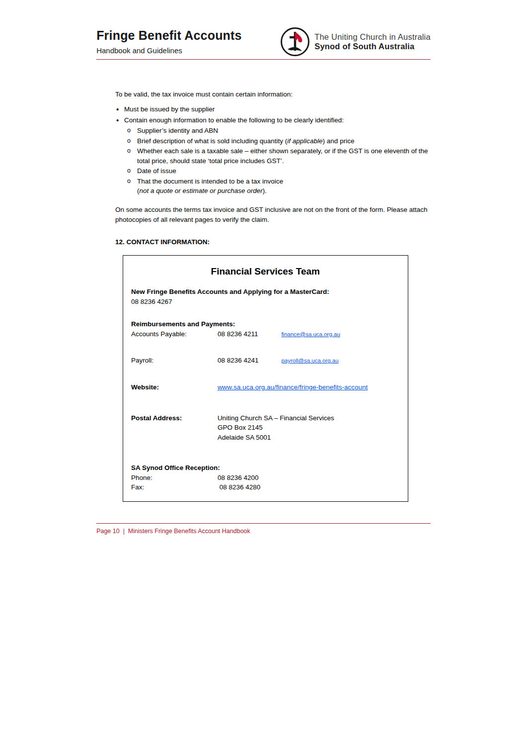Fringe Benefit Accounts
Handbook and Guidelines
The Uniting Church in Australia
Synod of South Australia
To be valid, the tax invoice must contain certain information:
Must be issued by the supplier
Contain enough information to enable the following to be clearly identified:
Supplier’s identity and ABN
Brief description of what is sold including quantity (if applicable) and price
Whether each sale is a taxable sale – either shown separately, or if the GST is one eleventh of the total price, should state ‘total price includes GST’.
Date of issue
That the document is intended to be a tax invoice
(not a quote or estimate or purchase order).
On some accounts the terms tax invoice and GST inclusive are not on the front of the form. Please attach photocopies of all relevant pages to verify the claim.
12. CONTACT INFORMATION:
Financial Services Team
New Fringe Benefits Accounts and Applying for a MasterCard:
08 8236 4267
Reimbursements and Payments:
Accounts Payable:
08 8236 4211
finance@sa.uca.org.au
Payroll:
08 8236 4241
payroll@sa.uca.org.au
Website:
www.sa.uca.org.au/finance/fringe-benefits-account
Postal Address:
Uniting Church SA – Financial Services
GPO Box 2145
Adelaide SA 5001
SA Synod Office Reception:
Phone:
08 8236 4200
Fax:
08 8236 4280
Page 10 | Ministers Fringe Benefits Account Handbook